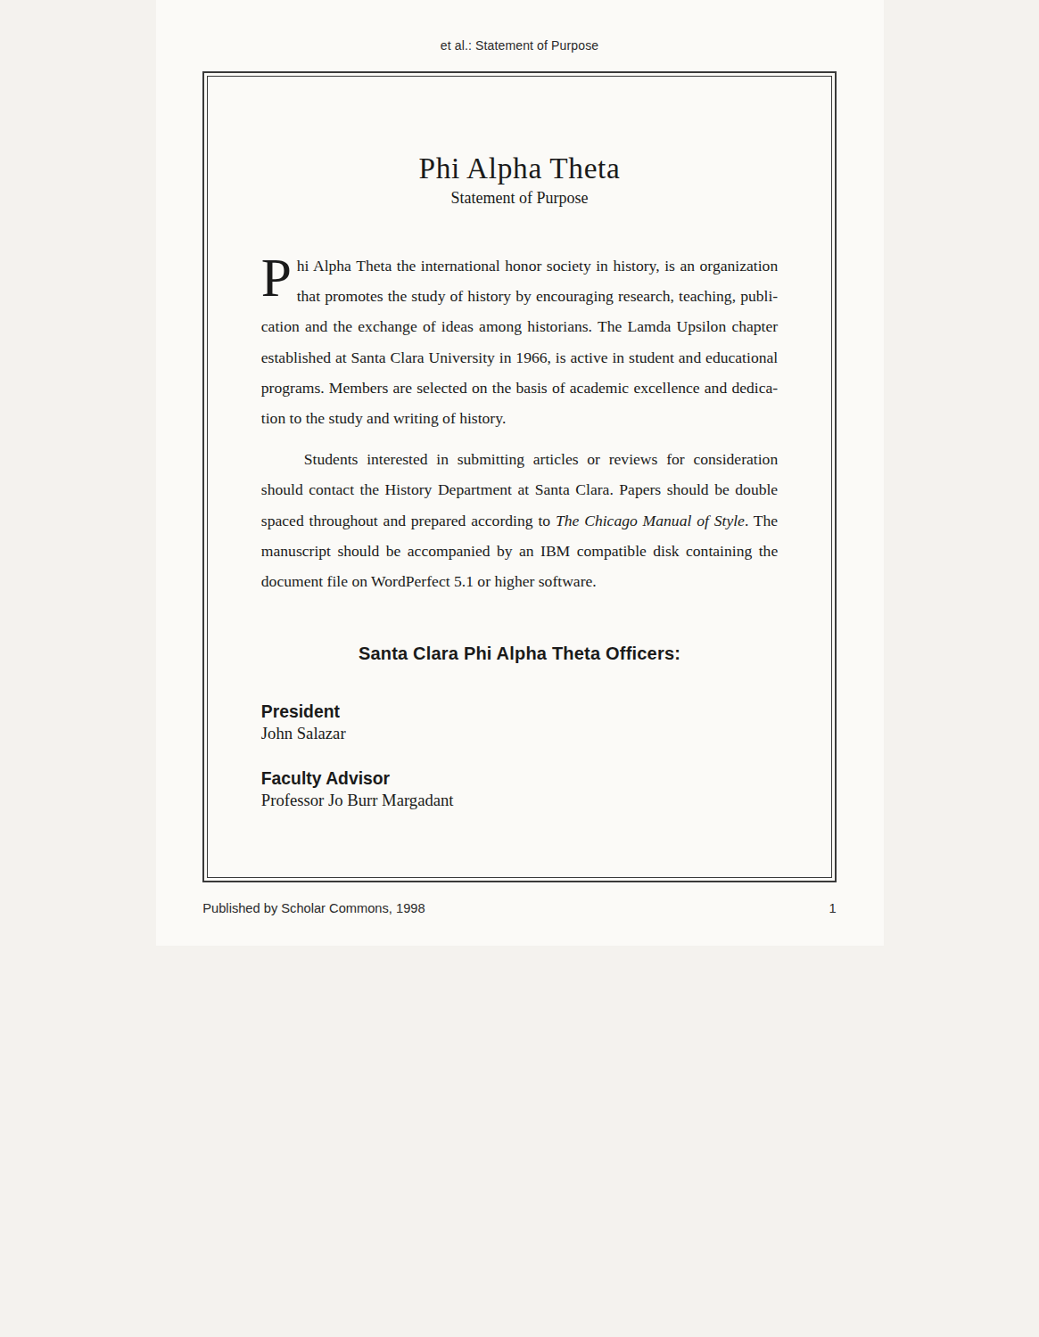et al.: Statement of Purpose
Phi Alpha Theta
Statement of Purpose
Phi Alpha Theta the international honor society in history, is an organization that promotes the study of history by encouraging research, teaching, publication and the exchange of ideas among historians. The Lamda Upsilon chapter established at Santa Clara University in 1966, is active in student and educational programs. Members are selected on the basis of academic excellence and dedication to the study and writing of history.
Students interested in submitting articles or reviews for consideration should contact the History Department at Santa Clara. Papers should be double spaced throughout and prepared according to The Chicago Manual of Style. The manuscript should be accompanied by an IBM compatible disk containing the document file on WordPerfect 5.1 or higher software.
Santa Clara Phi Alpha Theta Officers:
President
John Salazar
Faculty Advisor
Professor Jo Burr Margadant
Published by Scholar Commons, 1998 1